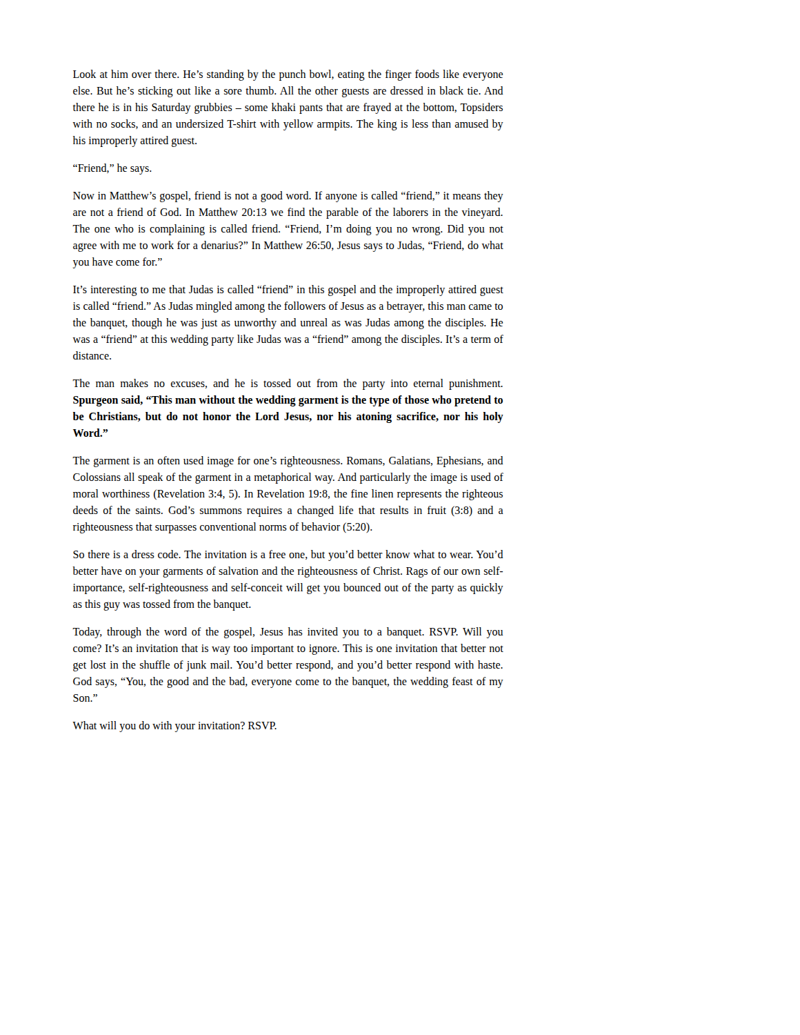Look at him over there. He’s standing by the punch bowl, eating the finger foods like everyone else. But he’s sticking out like a sore thumb. All the other guests are dressed in black tie. And there he is in his Saturday grubbies – some khaki pants that are frayed at the bottom, Topsiders with no socks, and an undersized T-shirt with yellow armpits. The king is less than amused by his improperly attired guest.
“Friend,” he says.
Now in Matthew’s gospel, friend is not a good word. If anyone is called “friend,” it means they are not a friend of God. In Matthew 20:13 we find the parable of the laborers in the vineyard. The one who is complaining is called friend. “Friend, I’m doing you no wrong. Did you not agree with me to work for a denarius?” In Matthew 26:50, Jesus says to Judas, “Friend, do what you have come for.”
It’s interesting to me that Judas is called “friend” in this gospel and the improperly attired guest is called “friend.” As Judas mingled among the followers of Jesus as a betrayer, this man came to the banquet, though he was just as unworthy and unreal as was Judas among the disciples. He was a “friend” at this wedding party like Judas was a “friend” among the disciples. It’s a term of distance.
The man makes no excuses, and he is tossed out from the party into eternal punishment. Spurgeon said, “This man without the wedding garment is the type of those who pretend to be Christians, but do not honor the Lord Jesus, nor his atoning sacrifice, nor his holy Word.”
The garment is an often used image for one’s righteousness. Romans, Galatians, Ephesians, and Colossians all speak of the garment in a metaphorical way. And particularly the image is used of moral worthiness (Revelation 3:4, 5). In Revelation 19:8, the fine linen represents the righteous deeds of the saints. God’s summons requires a changed life that results in fruit (3:8) and a righteousness that surpasses conventional norms of behavior (5:20).
So there is a dress code. The invitation is a free one, but you’d better know what to wear. You’d better have on your garments of salvation and the righteousness of Christ. Rags of our own self-importance, self-righteousness and self-conceit will get you bounced out of the party as quickly as this guy was tossed from the banquet.
Today, through the word of the gospel, Jesus has invited you to a banquet. RSVP. Will you come? It’s an invitation that is way too important to ignore. This is one invitation that better not get lost in the shuffle of junk mail. You’d better respond, and you’d better respond with haste. God says, “You, the good and the bad, everyone come to the banquet, the wedding feast of my Son.”
What will you do with your invitation? RSVP.